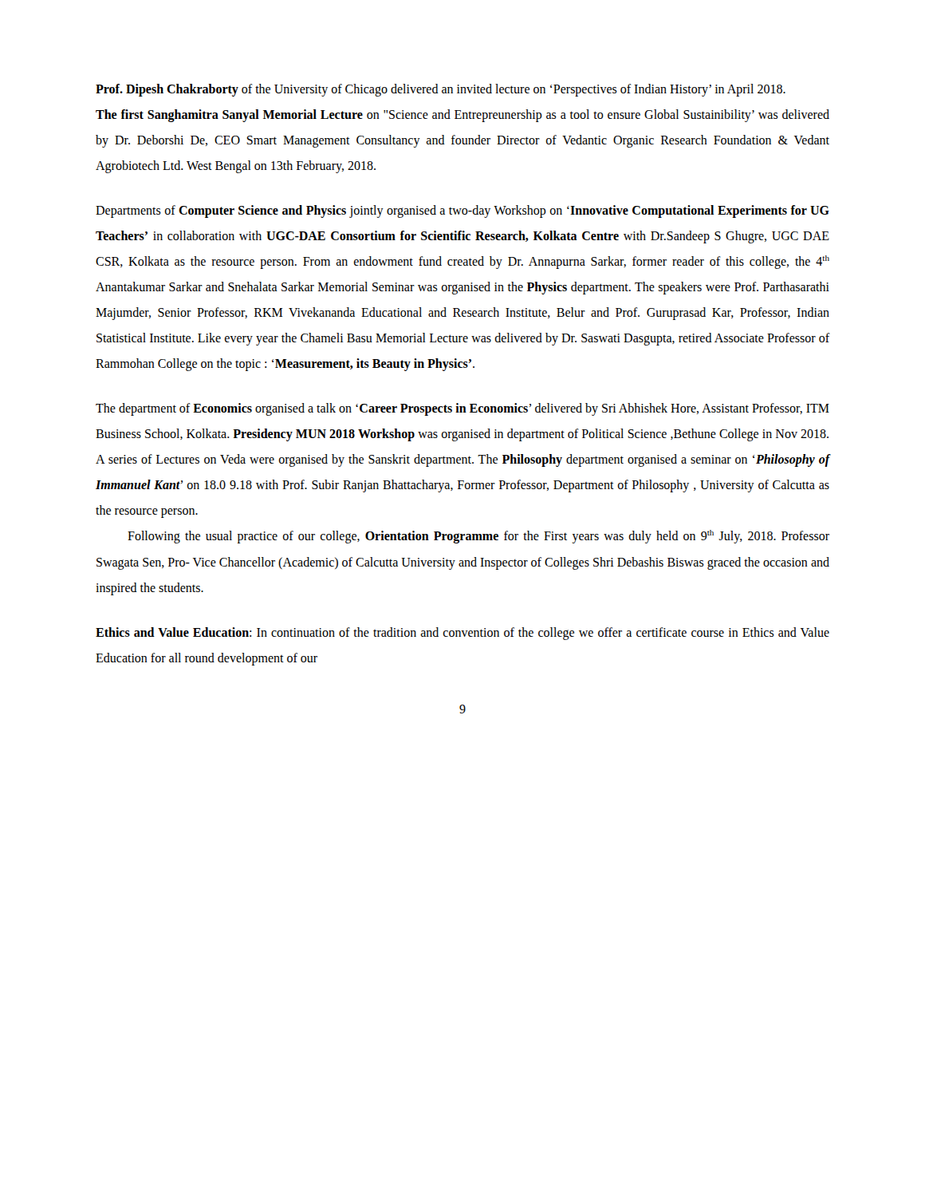Prof. Dipesh Chakraborty of the University of Chicago delivered an invited lecture on ‘Perspectives of Indian History’ in April 2018.
The first Sanghamitra Sanyal Memorial Lecture on "Science and Entrepreunership as a tool to ensure Global Sustainibility’ was delivered by Dr. Deborshi De, CEO Smart Management Consultancy and founder Director of Vedantic Organic Research Foundation & Vedant Agrobiotech Ltd. West Bengal on 13th February, 2018.
Departments of Computer Science and Physics jointly organised a two-day Workshop on ‘Innovative Computational Experiments for UG Teachers’ in collaboration with UGC-DAE Consortium for Scientific Research, Kolkata Centre with Dr.Sandeep S Ghugre, UGC DAE CSR, Kolkata as the resource person. From an endowment fund created by Dr. Annapurna Sarkar, former reader of this college, the 4th Anantakumar Sarkar and Snehalata Sarkar Memorial Seminar was organised in the Physics department. The speakers were Prof. Parthasarathi Majumder, Senior Professor, RKM Vivekananda Educational and Research Institute, Belur and Prof. Guruprasad Kar, Professor, Indian Statistical Institute. Like every year the Chameli Basu Memorial Lecture was delivered by Dr. Saswati Dasgupta, retired Associate Professor of Rammohan College on the topic : ‘Measurement, its Beauty in Physics’.
The department of Economics organised a talk on ‘Career Prospects in Economics’ delivered by Sri Abhishek Hore, Assistant Professor, ITM Business School, Kolkata. Presidency MUN 2018 Workshop was organised in department of Political Science ,Bethune College in Nov 2018. A series of Lectures on Veda were organised by the Sanskrit department. The Philosophy department organised a seminar on ‘Philosophy of Immanuel Kant’ on 18.0 9.18 with Prof. Subir Ranjan Bhattacharya, Former Professor, Department of Philosophy , University of Calcutta as the resource person.
Following the usual practice of our college, Orientation Programme for the First years was duly held on 9th July, 2018. Professor Swagata Sen, Pro- Vice Chancellor (Academic) of Calcutta University and Inspector of Colleges Shri Debashis Biswas graced the occasion and inspired the students.
Ethics and Value Education: In continuation of the tradition and convention of the college we offer a certificate course in Ethics and Value Education for all round development of our
9